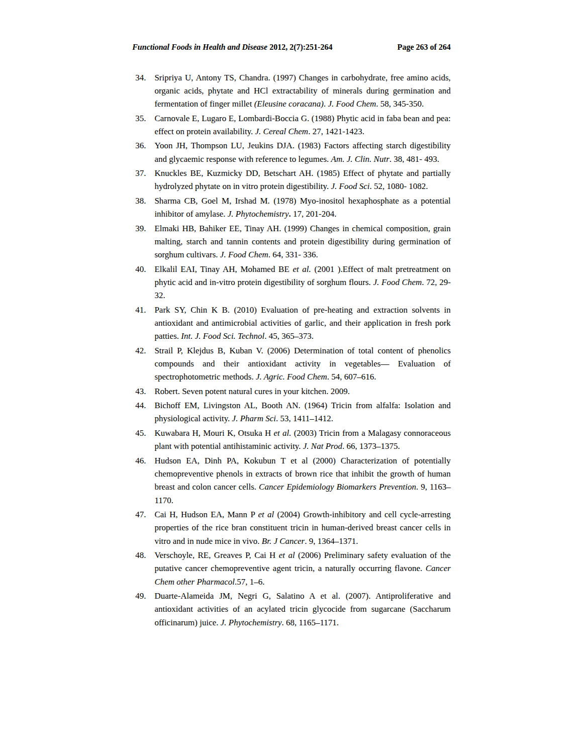Functional Foods in Health and Disease 2012, 2(7):251-264
Page 263 of 264
34. Sripriya U, Antony TS, Chandra. (1997) Changes in carbohydrate, free amino acids, organic acids, phytate and HCl extractability of minerals during germination and fermentation of finger millet (Eleusine coracana). J. Food Chem. 58, 345-350.
35. Carnovale E, Lugaro E, Lombardi-Boccia G. (1988) Phytic acid in faba bean and pea: effect on protein availability. J. Cereal Chem. 27, 1421-1423.
36. Yoon JH, Thompson LU, Jeukins DJA. (1983) Factors affecting starch digestibility and glycaemic response with reference to legumes. Am. J. Clin. Nutr. 38, 481- 493.
37. Knuckles BE, Kuzmicky DD, Betschart AH. (1985) Effect of phytate and partially hydrolyzed phytate on in vitro protein digestibility. J. Food Sci. 52, 1080- 1082.
38. Sharma CB, Goel M, Irshad M. (1978) Myo-inositol hexaphosphate as a potential inhibitor of amylase. J. Phytochemistry. 17, 201-204.
39. Elmaki HB, Bahiker EE, Tinay AH. (1999) Changes in chemical composition, grain malting, starch and tannin contents and protein digestibility during germination of sorghum cultivars. J. Food Chem. 64, 331- 336.
40. Elkalil EAI, Tinay AH, Mohamed BE et al. (2001 ).Effect of malt pretreatment on phytic acid and in-vitro protein digestibility of sorghum flours. J. Food Chem. 72, 29- 32.
41. Park SY, Chin K B. (2010) Evaluation of pre-heating and extraction solvents in antioxidant and antimicrobial activities of garlic, and their application in fresh pork patties. Int. J. Food Sci. Technol. 45, 365–373.
42. Strail P, Klejdus B, Kuban V. (2006) Determination of total content of phenolics compounds and their antioxidant activity in vegetables— Evaluation of spectrophotometric methods. J. Agric. Food Chem. 54, 607–616.
43. Robert. Seven potent natural cures in your kitchen. 2009.
44. Bichoff EM, Livingston AL, Booth AN. (1964) Tricin from alfalfa: Isolation and physiological activity. J. Pharm Sci. 53, 1411–1412.
45. Kuwabara H, Mouri K, Otsuka H et al. (2003) Tricin from a Malagasy connoraceous plant with potential antihistaminic activity. J. Nat Prod. 66, 1373–1375.
46. Hudson EA, Dinh PA, Kokubun T et al (2000) Characterization of potentially chemopreventive phenols in extracts of brown rice that inhibit the growth of human breast and colon cancer cells. Cancer Epidemiology Biomarkers Prevention. 9, 1163–1170.
47. Cai H, Hudson EA, Mann P et al (2004) Growth-inhibitory and cell cycle-arresting properties of the rice bran constituent tricin in human-derived breast cancer cells in vitro and in nude mice in vivo. Br. J Cancer. 9, 1364–1371.
48. Verschoyle, RE, Greaves P, Cai H et al (2006) Preliminary safety evaluation of the putative cancer chemopreventive agent tricin, a naturally occurring flavone. Cancer Chem other Pharmacol.57, 1–6.
49. Duarte-Alameida JM, Negri G, Salatino A et al. (2007). Antiproliferative and antioxidant activities of an acylated tricin glycocide from sugarcane (Saccharum officinarum) juice. J. Phytochemistry. 68, 1165–1171.